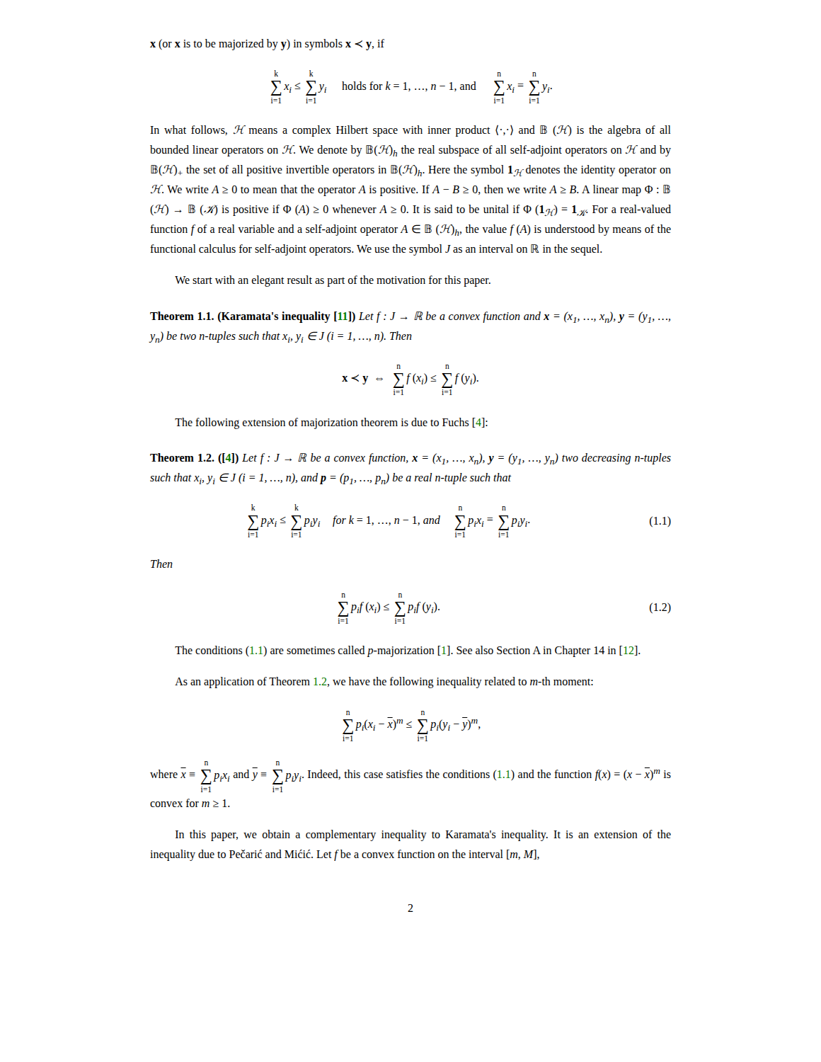x (or x is to be majorized by y) in symbols x ≺ y, if
k∑i=1 xi ≤ k∑i=1 yi holds for k = 1, …, n − 1, and n∑i=1 xi = n∑i=1 yi.
In what follows, ℋ means a complex Hilbert space with inner product ⟨·,·⟩ and 𝔹 (ℋ) is the algebra of all bounded linear operators on ℋ. We denote by 𝔹(ℋ)h the real subspace of all self-adjoint operators on ℋ and by 𝔹(ℋ)+ the set of all positive invertible operators in 𝔹(ℋ)h. Here the symbol 1ℋ denotes the identity operator on ℋ. We write A ≥ 0 to mean that the operator A is positive. If A − B ≥ 0, then we write A ≥ B. A linear map Φ : 𝔹 (ℋ) → 𝔹 (𝒦) is positive if Φ (A) ≥ 0 whenever A ≥ 0. It is said to be unital if Φ (1ℋ) = 1𝒦. For a real-valued function f of a real variable and a self-adjoint operator A ∈ 𝔹 (ℋ)h, the value f (A) is understood by means of the functional calculus for self-adjoint operators. We use the symbol J as an interval on ℝ in the sequel.
We start with an elegant result as part of the motivation for this paper.
Theorem 1.1. (Karamata's inequality [11]) Let f : J → ℝ be a convex function and x = (x1, …, xn), y = (y1, …, yn) be two n-tuples such that xi, yi ∈ J (i = 1, …, n). Then
x ≺ y ⇔ n∑i=1 f (xi) ≤ n∑i=1 f (yi).
The following extension of majorization theorem is due to Fuchs [4]:
Theorem 1.2. ([4]) Let f : J → ℝ be a convex function, x = (x1, …, xn), y = (y1, …, yn) two decreasing n-tuples such that xi, yi ∈ J (i = 1, …, n), and p = (p1, …, pn) be a real n-tuple such that
k∑i=1 pixi ≤ k∑i=1 piyi for k = 1, …, n − 1, and n∑i=1 pixi = n∑i=1 piyi. (1.1)
Then
n∑i=1 pif (xi) ≤ n∑i=1 pif (yi). (1.2)
The conditions (1.1) are sometimes called p-majorization [1]. See also Section A in Chapter 14 in [12].
As an application of Theorem 1.2, we have the following inequality related to m-th moment:
n∑i=1 pi(xi − x)m ≤ n∑i=1 pi(yi − y)m,
where x ≡ n∑i=1 pixi and y ≡ n∑i=1 piyi. Indeed, this case satisfies the conditions (1.1) and the function f(x) = (x − x)m is convex for m ≥ 1.
In this paper, we obtain a complementary inequality to Karamata's inequality. It is an extension of the inequality due to Pečarić and Mićić. Let f be a convex function on the interval [m, M],
2